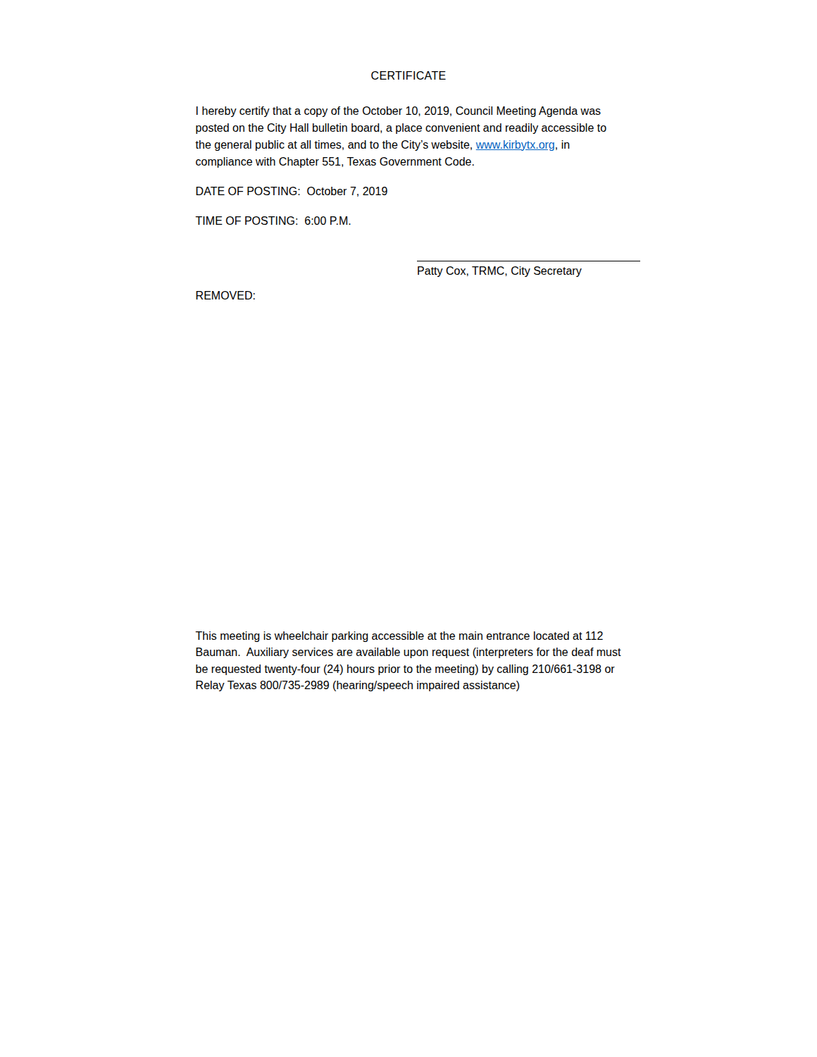CERTIFICATE
I hereby certify that a copy of the October 10, 2019, Council Meeting Agenda was posted on the City Hall bulletin board, a place convenient and readily accessible to the general public at all times, and to the City’s website, www.kirbytx.org, in compliance with Chapter 551, Texas Government Code.
DATE OF POSTING: October 7, 2019
TIME OF POSTING: 6:00 P.M.
REMOVED:
Patty Cox, TRMC, City Secretary
This meeting is wheelchair parking accessible at the main entrance located at 112 Bauman. Auxiliary services are available upon request (interpreters for the deaf must be requested twenty-four (24) hours prior to the meeting) by calling 210/661-3198 or Relay Texas 800/735-2989 (hearing/speech impaired assistance)